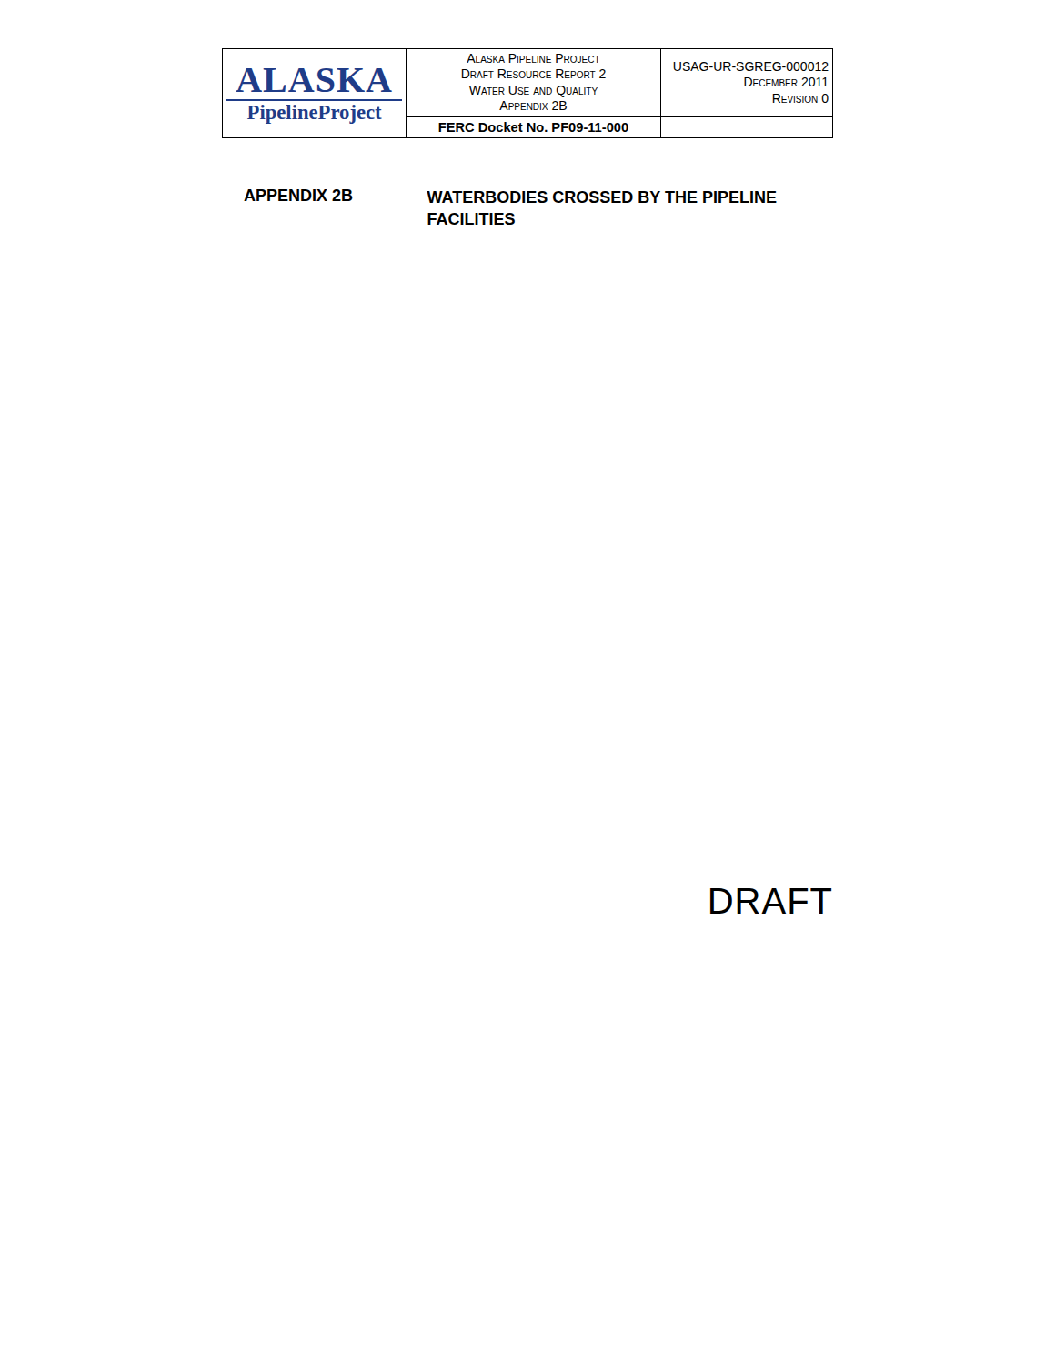| ALASKA PipelineProject | Alaska Pipeline Project Draft Resource Report 2 Water Use and Quality Appendix 2B | USAG-UR-SGREG-000012 December 2011 Revision 0 |
| FERC Docket No. PF09-11-000 | |
APPENDIX 2B
WATERBODIES CROSSED BY THE PIPELINE FACILITIES
DRAFT